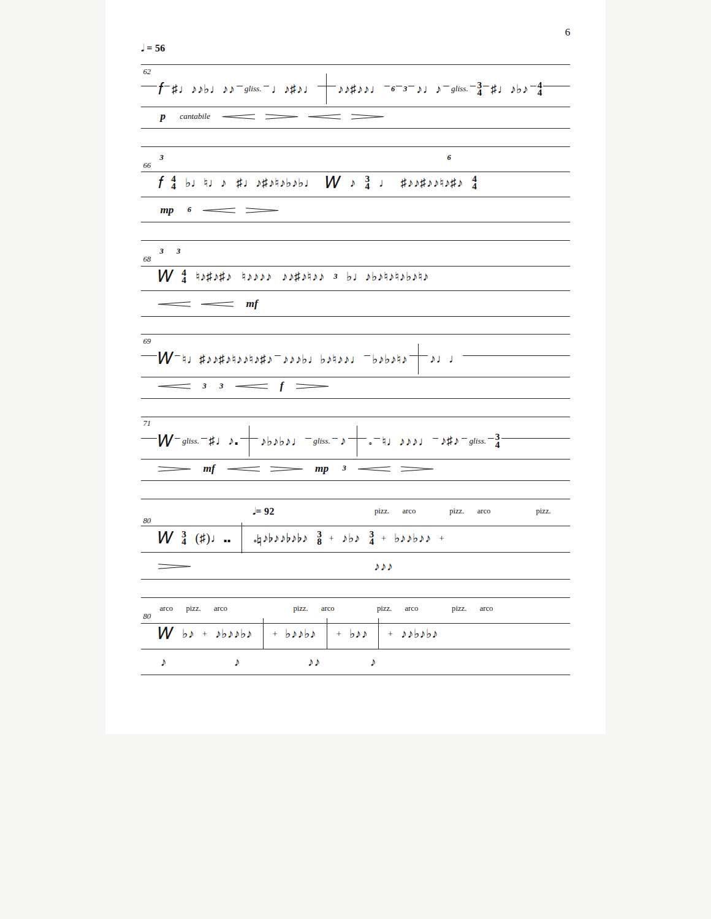6
𝅘𝅥 = 56
62 𝑓 ♯♩♪♪♭♩♪♪ gliss. ♩♪♯♪♩ ♪♪♯♪♪♩ 6 3 ♪♩♪ gliss. 34 ♯♩♪♭♪ 44
pcantabile
3 6
66 𝑓 44 ♭♩♮♩♪ ♯♩♪♯♪♮♪♭♪♭♩ 𝑊 ♪ 34 ♩ ♯♪♪♯♪♪♮♪♯♪ 44
mp 6
3 3
68 𝑊 44 ♮♪♯♪♯♪ ♮♪♪♪♪ ♪♪♯♪♮♪♪ 3 ♭♩♪♭♪♮♪♮♪♭♪♮♪
mf
69 𝑊 ♮♩♯♪♪♯♪♮♪♪♮♪♯♪ ♪♪♪♭♩♭♪♮♪♪♩ ♭♪♭♪♮♪ ♪♩♩
3 3 f
71 𝑊 gliss. ♯♩♪𝅇 ♪♭♪♭♪♩ gliss. ♪ 𝅅 ♮♩♪♪♪♩ ♪♯♪ gliss. 34
mf mp 3
𝅘𝅥= 92 pizz. arco pizz. arco pizz.
80 𝑊 34 (♯)♩𝅇𝅇 𝅅♮♪♭♪♪♭♪♭♪ 38 + ♪♭♪ 34 + ♭♪♪♭♪♪ +
♪♪♪
arco pizz. arco pizz. arco pizz. arco pizz. arco
80 𝑊 ♭♪ + ♪♭♪♪♭♪ + ♭♪♪♭♪ + ♭♪♪ + ♪♪♭♪♭♪
♪ ♪ ♪♪ ♪
Transcription notes: Page 6. Tempo quarter equals 56 at measure 62; tempo quarter equals 92 at measure 76. Dynamics in order of appearance: p cantabile, mp, mf, f, mf, mp. Expressive markings: gliss. (multiple), cantabile. Tuplet brackets labeled 3 and 6. Clef changes from alto clef to bass clef at measure 67. Meter changes between 4/4, 3/4, and 3/8. Measures 76 through 83 alternate pizz. and arco with plus signs indicating left-hand pizzicato.